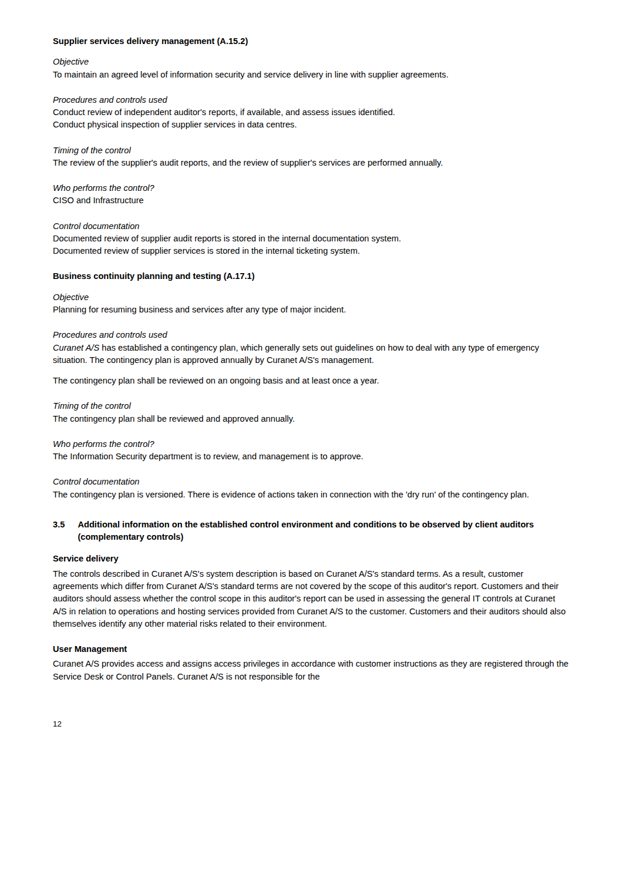Supplier services delivery management (A.15.2)
Objective
To maintain an agreed level of information security and service delivery in line with supplier agreements.
Procedures and controls used
Conduct review of independent auditor's reports, if available, and assess issues identified.
Conduct physical inspection of supplier services in data centres.
Timing of the control
The review of the supplier's audit reports, and the review of supplier's services are performed annually.
Who performs the control?
CISO and Infrastructure
Control documentation
Documented review of supplier audit reports is stored in the internal documentation system.
Documented review of supplier services is stored in the internal ticketing system.
Business continuity planning and testing (A.17.1)
Objective
Planning for resuming business and services after any type of major incident.
Procedures and controls used
Curanet A/S has established a contingency plan, which generally sets out guidelines on how to deal with any type of emergency situation. The contingency plan is approved annually by Curanet A/S's management.
The contingency plan shall be reviewed on an ongoing basis and at least once a year.
Timing of the control
The contingency plan shall be reviewed and approved annually.
Who performs the control?
The Information Security department is to review, and management is to approve.
Control documentation
The contingency plan is versioned. There is evidence of actions taken in connection with the 'dry run' of the contingency plan.
3.5 Additional information on the established control environment and conditions to be observed by client auditors (complementary controls)
Service delivery
The controls described in Curanet A/S's system description is based on Curanet A/S's standard terms. As a result, customer agreements which differ from Curanet A/S's standard terms are not covered by the scope of this auditor's report. Customers and their auditors should assess whether the control scope in this auditor's report can be used in assessing the general IT controls at Curanet A/S in relation to operations and hosting services provided from Curanet A/S to the customer. Customers and their auditors should also themselves identify any other material risks related to their environment.
User Management
Curanet A/S provides access and assigns access privileges in accordance with customer instructions as they are registered through the Service Desk or Control Panels. Curanet A/S is not responsible for the
12